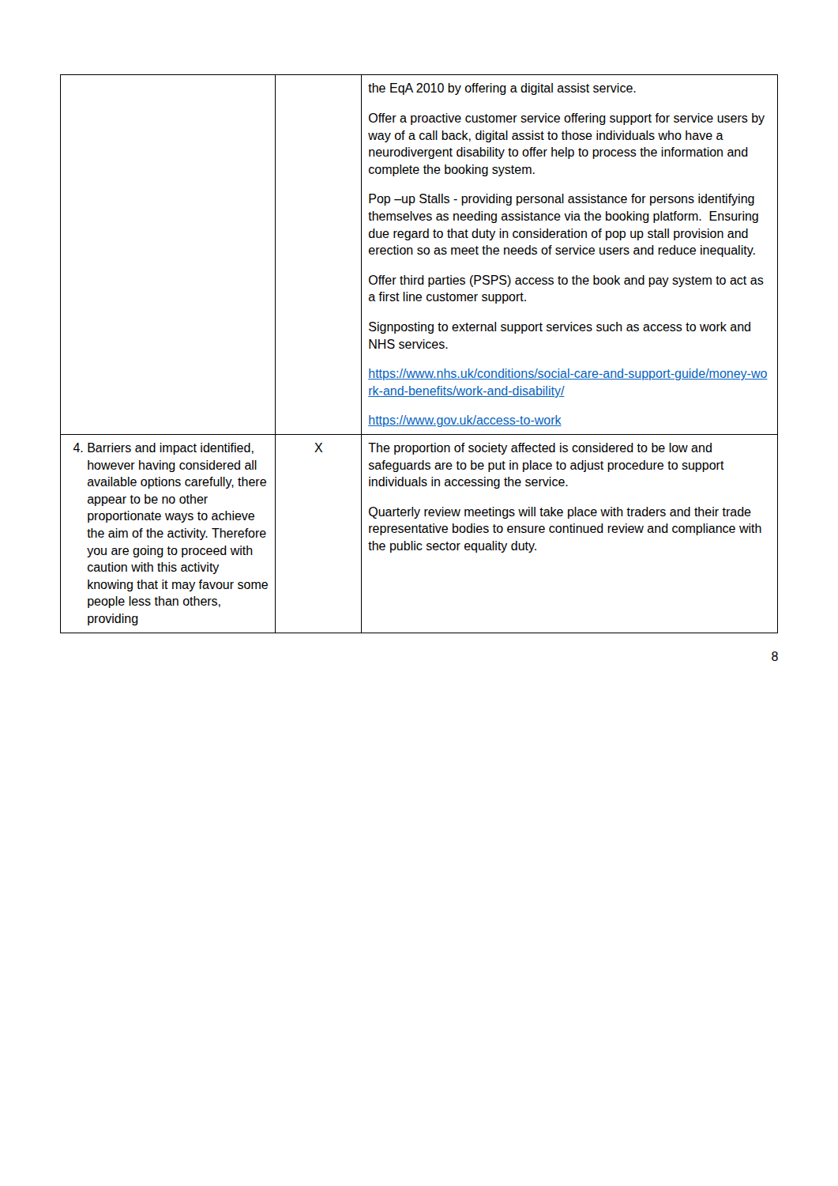| | | the EqA 2010 by offering a digital assist service. Offer a proactive customer service offering support for service users by way of a call back, digital assist to those individuals who have a neurodivergent disability to offer help to process the information and complete the booking system. Pop –up Stalls - providing personal assistance for persons identifying themselves as needing assistance via the booking platform. Ensuring due regard to that duty in consideration of pop up stall provision and erection so as meet the needs of service users and reduce inequality. Offer third parties (PSPS) access to the book and pay system to act as a first line customer support. Signposting to external support services such as access to work and NHS services. https://www.nhs.uk/conditions/social-care-and-support-guide/money-work-and-benefits/work-and-disability/ https://www.gov.uk/access-to-work |
| Barriers and impact identified, however having considered all available options carefully, there appear to be no other proportionate ways to achieve the aim of the activity. Therefore you are going to proceed with caution with this activity knowing that it may favour some people less than others, providing | X | The proportion of society affected is considered to be low and safeguards are to be put in place to adjust procedure to support individuals in accessing the service. Quarterly review meetings will take place with traders and their trade representative bodies to ensure continued review and compliance with the public sector equality duty. |
8